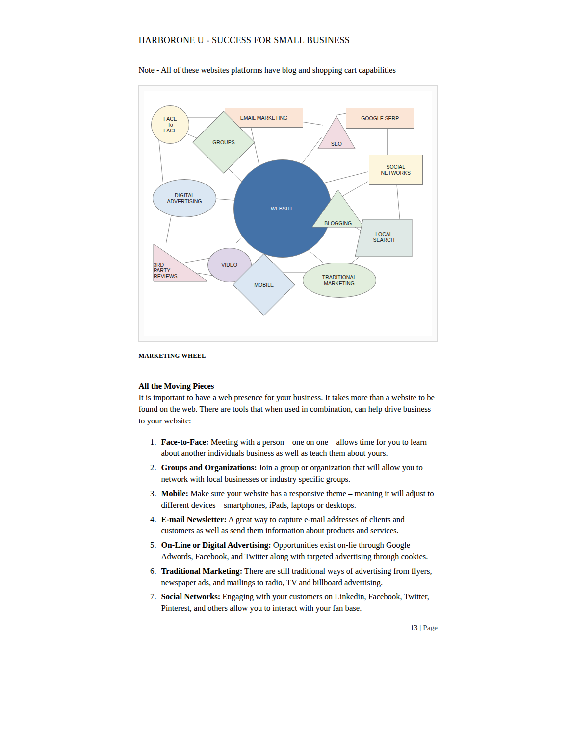HARBORONE U - SUCCESS FOR SMALL BUSINESS
Note - All of these websites platforms have blog and shopping cart capabilities
FACE
To
FACE
EMAIL MARKETING
GOOGLE SERP
SOCIAL
NETWORKS
DIGITAL
ADVERTISING
WEBSITE
VIDEO
TRADITIONAL
MARKETING
GROUPS
MOBILE
SEO
BLOGGING
3RD
PARTY
REVIEWS
LOCAL
SEARCH
MARKETING WHEEL
All the Moving Pieces
It is important to have a web presence for your business. It takes more than a website to be found on the web. There are tools that when used in combination, can help drive business to your website:
Face-to-Face: Meeting with a person – one on one – allows time for you to learn about another individuals business as well as teach them about yours.
Groups and Organizations: Join a group or organization that will allow you to network with local businesses or industry specific groups.
Mobile: Make sure your website has a responsive theme – meaning it will adjust to different devices – smartphones, iPads, laptops or desktops.
E-mail Newsletter: A great way to capture e-mail addresses of clients and customers as well as send them information about products and services.
On-Line or Digital Advertising: Opportunities exist on-lie through Google Adwords, Facebook, and Twitter along with targeted advertising through cookies.
Traditional Marketing: There are still traditional ways of advertising from flyers, newspaper ads, and mailings to radio, TV and billboard advertising.
Social Networks: Engaging with your customers on Linkedin, Facebook, Twitter, Pinterest, and others allow you to interact with your fan base.
13 | Page